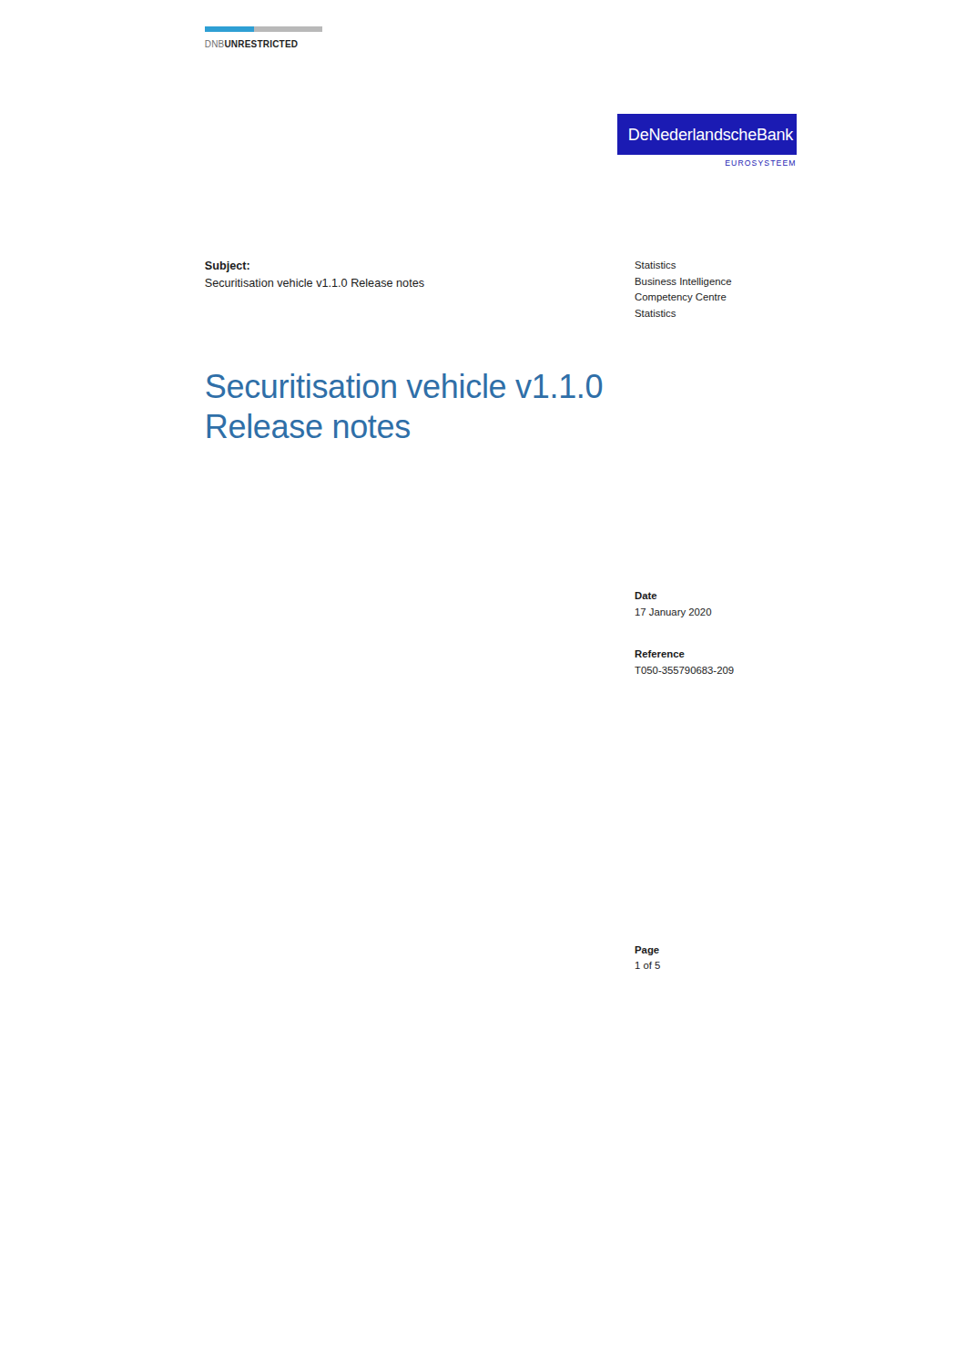DNB UNRESTRICTED
DeNederlandscheBank
Eurosysteem
Subject:
Securitisation vehicle v1.1.0 Release notes
Statistics
Business Intelligence
Competency Centre
Statistics
Date
17 January 2020
Reference
T050-355790683-209
Securitisation vehicle v1.1.0 Release notes
Page
1 of 5